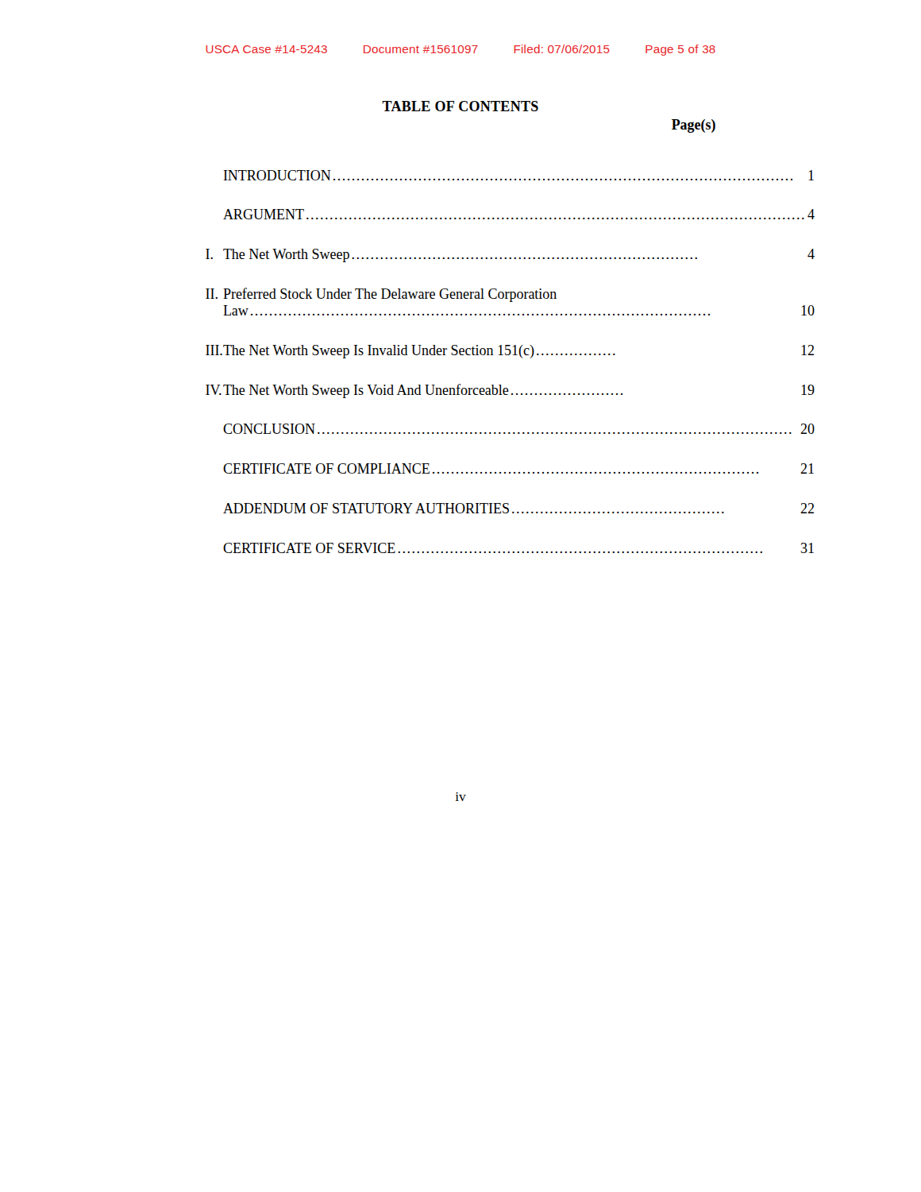USCA Case #14-5243 Document #1561097 Filed: 07/06/2015 Page 5 of 38
TABLE OF CONTENTS
Page(s)
| | INTRODUCTION ................................................................................................. 1 |
| | ARGUMENT ......................................................................................................... 4 |
| I. | The Net Worth Sweep ......................................................................... 4 |
| II. | Preferred Stock Under The Delaware General Corporation Law ................................................................................................. 10 |
| III. | The Net Worth Sweep Is Invalid Under Section 151(c) ................. 12 |
| IV. | The Net Worth Sweep Is Void And Unenforceable ........................ 19 |
| | CONCLUSION .................................................................................................... 20 |
| | CERTIFICATE OF COMPLIANCE ..................................................................... 21 |
| | ADDENDUM OF STATUTORY AUTHORITIES ............................................. 22 |
| | CERTIFICATE OF SERVICE ............................................................................. 31 |
iv